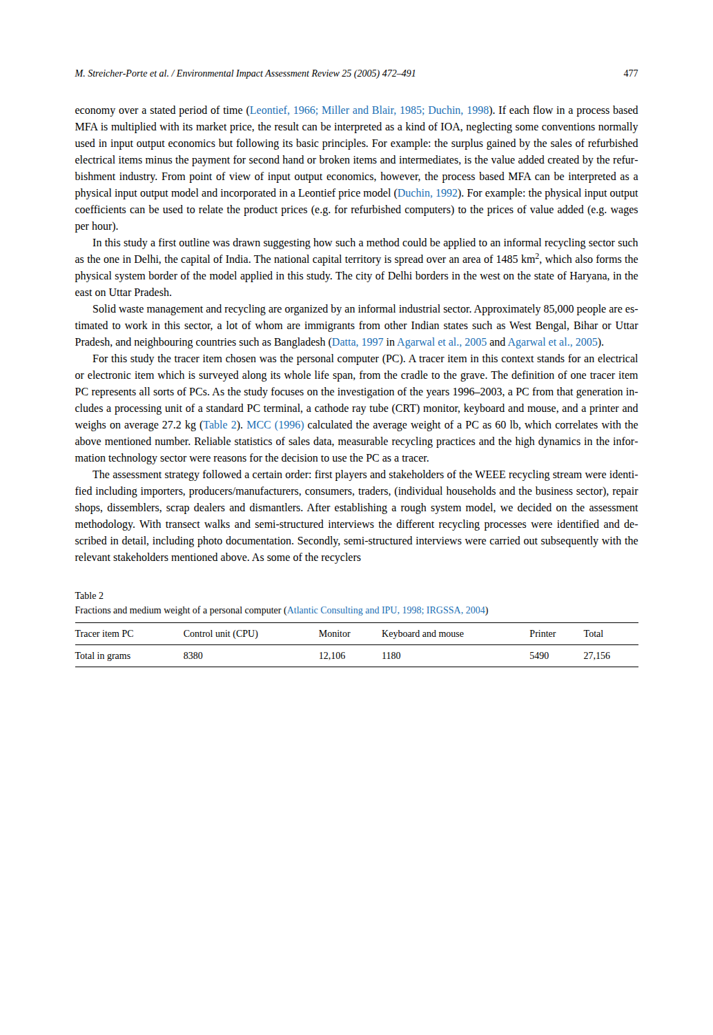M. Streicher-Porte et al. / Environmental Impact Assessment Review 25 (2005) 472–491 477
economy over a stated period of time (Leontief, 1966; Miller and Blair, 1985; Duchin, 1998). If each flow in a process based MFA is multiplied with its market price, the result can be interpreted as a kind of IOA, neglecting some conventions normally used in input output economics but following its basic principles. For example: the surplus gained by the sales of refurbished electrical items minus the payment for second hand or broken items and intermediates, is the value added created by the refurbishment industry. From point of view of input output economics, however, the process based MFA can be interpreted as a physical input output model and incorporated in a Leontief price model (Duchin, 1992). For example: the physical input output coefficients can be used to relate the product prices (e.g. for refurbished computers) to the prices of value added (e.g. wages per hour).
In this study a first outline was drawn suggesting how such a method could be applied to an informal recycling sector such as the one in Delhi, the capital of India. The national capital territory is spread over an area of 1485 km2, which also forms the physical system border of the model applied in this study. The city of Delhi borders in the west on the state of Haryana, in the east on Uttar Pradesh.
Solid waste management and recycling are organized by an informal industrial sector. Approximately 85,000 people are estimated to work in this sector, a lot of whom are immigrants from other Indian states such as West Bengal, Bihar or Uttar Pradesh, and neighbouring countries such as Bangladesh (Datta, 1997 in Agarwal et al., 2005 and Agarwal et al., 2005).
For this study the tracer item chosen was the personal computer (PC). A tracer item in this context stands for an electrical or electronic item which is surveyed along its whole life span, from the cradle to the grave. The definition of one tracer item PC represents all sorts of PCs. As the study focuses on the investigation of the years 1996–2003, a PC from that generation includes a processing unit of a standard PC terminal, a cathode ray tube (CRT) monitor, keyboard and mouse, and a printer and weighs on average 27.2 kg (Table 2). MCC (1996) calculated the average weight of a PC as 60 lb, which correlates with the above mentioned number. Reliable statistics of sales data, measurable recycling practices and the high dynamics in the information technology sector were reasons for the decision to use the PC as a tracer.
The assessment strategy followed a certain order: first players and stakeholders of the WEEE recycling stream were identified including importers, producers/manufacturers, consumers, traders, (individual households and the business sector), repair shops, dissemblers, scrap dealers and dismantlers. After establishing a rough system model, we decided on the assessment methodology. With transect walks and semi-structured interviews the different recycling processes were identified and described in detail, including photo documentation. Secondly, semi-structured interviews were carried out subsequently with the relevant stakeholders mentioned above. As some of the recyclers
Table 2
Fractions and medium weight of a personal computer (Atlantic Consulting and IPU, 1998; IRGSSA, 2004)
| Tracer item PC | Control unit (CPU) | Monitor | Keyboard and mouse | Printer | Total |
| --- | --- | --- | --- | --- | --- |
| Total in grams | 8380 | 12,106 | 1180 | 5490 | 27,156 |